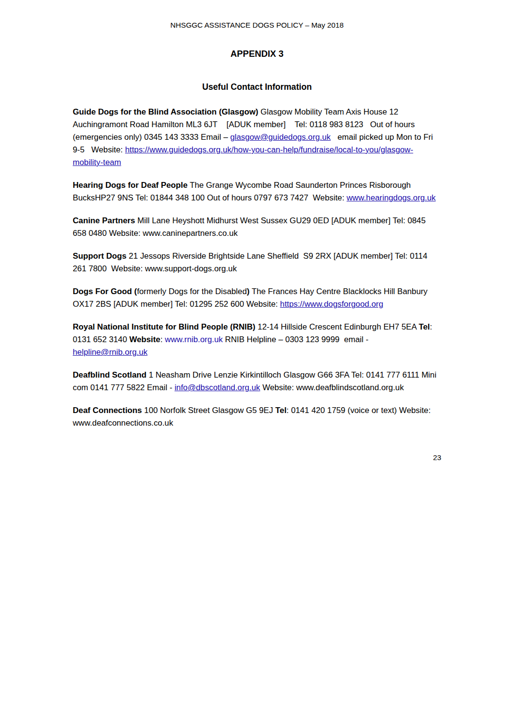NHSGGC ASSISTANCE DOGS POLICY – May 2018
APPENDIX 3
Useful Contact Information
Guide Dogs for the Blind Association (Glasgow) Glasgow Mobility Team Axis House 12 Auchingramont Road Hamilton ML3 6JT [ADUK member] Tel: 0118 983 8123 Out of hours (emergencies only) 0345 143 3333 Email – glasgow@guidedogs.org.uk email picked up Mon to Fri 9-5 Website: https://www.guidedogs.org.uk/how-you-can-help/fundraise/local-to-you/glasgow-mobility-team
Hearing Dogs for Deaf People The Grange Wycombe Road Saunderton Princes Risborough BucksHP27 9NS Tel: 01844 348 100 Out of hours 0797 673 7427 Website: www.hearingdogs.org.uk
Canine Partners Mill Lane Heyshott Midhurst West Sussex GU29 0ED [ADUK member] Tel: 0845 658 0480 Website: www.caninepartners.co.uk
Support Dogs 21 Jessops Riverside Brightside Lane Sheffield S9 2RX [ADUK member] Tel: 0114 261 7800 Website: www.support-dogs.org.uk
Dogs For Good (formerly Dogs for the Disabled) The Frances Hay Centre Blacklocks Hill Banbury OX17 2BS [ADUK member] Tel: 01295 252 600 Website: https://www.dogsforgood.org
Royal National Institute for Blind People (RNIB) 12-14 Hillside Crescent Edinburgh EH7 5EA Tel: 0131 652 3140 Website: www.rnib.org.uk RNIB Helpline – 0303 123 9999 email - helpline@rnib.org.uk
Deafblind Scotland 1 Neasham Drive Lenzie Kirkintilloch Glasgow G66 3FA Tel: 0141 777 6111 Mini com 0141 777 5822 Email - info@dbscotland.org.uk Website: www.deafblindscotland.org.uk
Deaf Connections 100 Norfolk Street Glasgow G5 9EJ Tel: 0141 420 1759 (voice or text) Website: www.deafconnections.co.uk
23